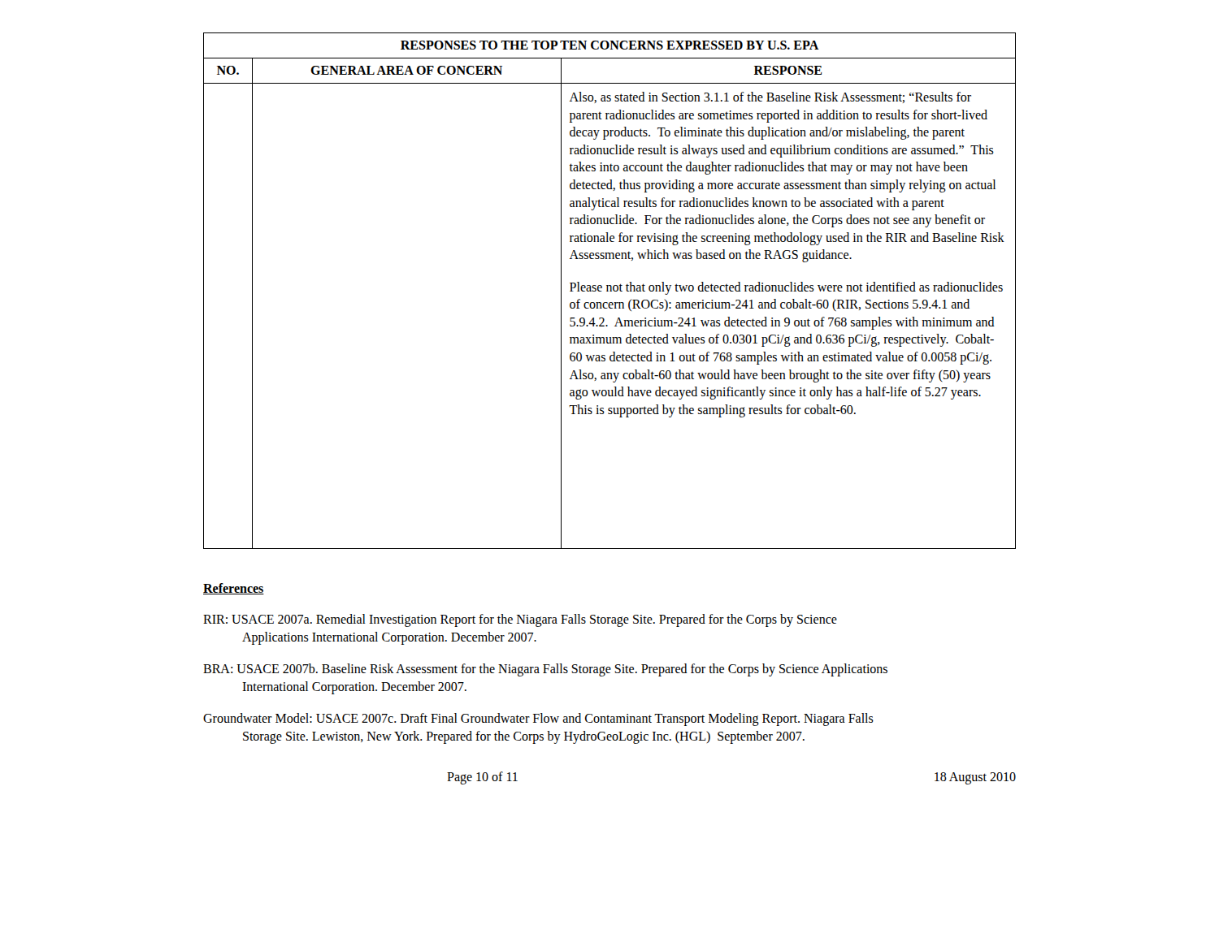| RESPONSES TO THE TOP TEN CONCERNS EXPRESSED BY U.S. EPA |
| NO. | GENERAL AREA OF CONCERN | RESPONSE |
| | | Also, as stated in Section 3.1.1 of the Baseline Risk Assessment; “Results for parent radionuclides are sometimes reported in addition to results for short-lived decay products. To eliminate this duplication and/or mislabeling, the parent radionuclide result is always used and equilibrium conditions are assumed.” This takes into account the daughter radionuclides that may or may not have been detected, thus providing a more accurate assessment than simply relying on actual analytical results for radionuclides known to be associated with a parent radionuclide. For the radionuclides alone, the Corps does not see any benefit or rationale for revising the screening methodology used in the RIR and Baseline Risk Assessment, which was based on the RAGS guidance. Please not that only two detected radionuclides were not identified as radionuclides of concern (ROCs): americium-241 and cobalt-60 (RIR, Sections 5.9.4.1 and 5.9.4.2. Americium-241 was detected in 9 out of 768 samples with minimum and maximum detected values of 0.0301 pCi/g and 0.636 pCi/g, respectively. Cobalt-60 was detected in 1 out of 768 samples with an estimated value of 0.0058 pCi/g. Also, any cobalt-60 that would have been brought to the site over fifty (50) years ago would have decayed significantly since it only has a half-life of 5.27 years. This is supported by the sampling results for cobalt-60. |
References
RIR: USACE 2007a. Remedial Investigation Report for the Niagara Falls Storage Site. Prepared for the Corps by Science Applications International Corporation. December 2007.
BRA: USACE 2007b. Baseline Risk Assessment for the Niagara Falls Storage Site. Prepared for the Corps by Science Applications International Corporation. December 2007.
Groundwater Model: USACE 2007c. Draft Final Groundwater Flow and Contaminant Transport Modeling Report. Niagara Falls Storage Site. Lewiston, New York. Prepared for the Corps by HydroGeoLogic Inc. (HGL) September 2007.
Page 10 of 11 18 August 2010